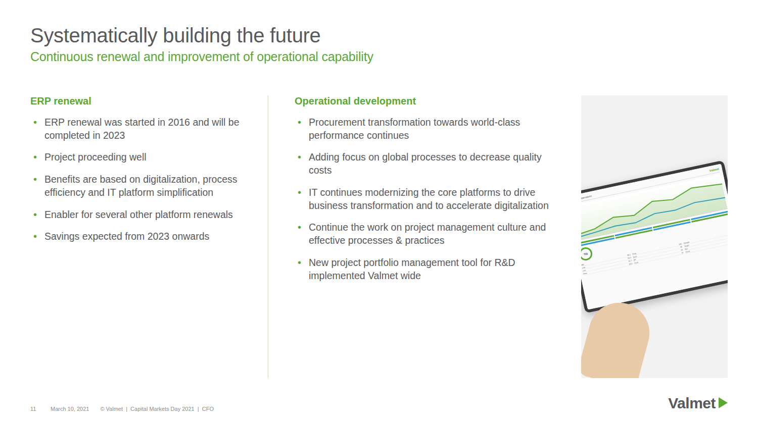Systematically building the future
Continuous renewal and improvement of operational capability
ERP renewal
ERP renewal was started in 2016 and will be completed in 2023
Project proceeding well
Benefits are based on digitalization, process efficiency and IT platform simplification
Enabler for several other platform renewals
Savings expected from 2023 onwards
Operational development
Procurement transformation towards world-class performance continues
Adding focus on global processes to decrease quality costs
IT continues modernizing the core platforms to drive business transformation and to accelerate digitalization
Continue the work on project management culture and effective processes & practices
New project portfolio management tool for R&D implemented Valmet wide
Integrated Operations Valmet
721
Mill 98.1
Line 95.3
Unit 91.7
Area 88.2
Prod 102
Qual 99
Eff 94
Avail 97
Sample 41.2
Target 40.0
Dev 1.2
Trend↑
11 March 10, 2021 © Valmet | Capital Markets Day 2021 | CFO
Valmet